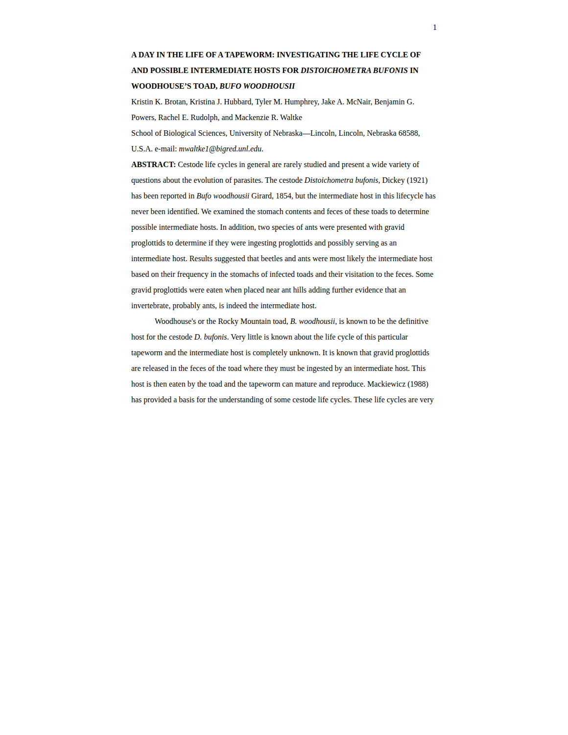1
A day in the life of a tapeworm: Investigating the life cycle of and possible intermediate hosts for Distoichometra bufonis in Woodhouse’s toad, Bufo woodhousii
Kristin K. Brotan, Kristina J. Hubbard, Tyler M. Humphrey, Jake A. McNair, Benjamin G. Powers, Rachel E. Rudolph, and Mackenzie R. Waltke
School of Biological Sciences, University of Nebraska—Lincoln, Lincoln, Nebraska 68588, U.S.A. e-mail: mwaltke1@bigred.unl.edu.
ABSTRACT: Cestode life cycles in general are rarely studied and present a wide variety of questions about the evolution of parasites. The cestode Distoichometra bufonis, Dickey (1921) has been reported in Bufo woodhousii Girard, 1854, but the intermediate host in this lifecycle has never been identified. We examined the stomach contents and feces of these toads to determine possible intermediate hosts. In addition, two species of ants were presented with gravid proglottids to determine if they were ingesting proglottids and possibly serving as an intermediate host. Results suggested that beetles and ants were most likely the intermediate host based on their frequency in the stomachs of infected toads and their visitation to the feces. Some gravid proglottids were eaten when placed near ant hills adding further evidence that an invertebrate, probably ants, is indeed the intermediate host.
Woodhouse's or the Rocky Mountain toad, B. woodhousii, is known to be the definitive host for the cestode D. bufonis. Very little is known about the life cycle of this particular tapeworm and the intermediate host is completely unknown. It is known that gravid proglottids are released in the feces of the toad where they must be ingested by an intermediate host. This host is then eaten by the toad and the tapeworm can mature and reproduce. Mackiewicz (1988) has provided a basis for the understanding of some cestode life cycles. These life cycles are very